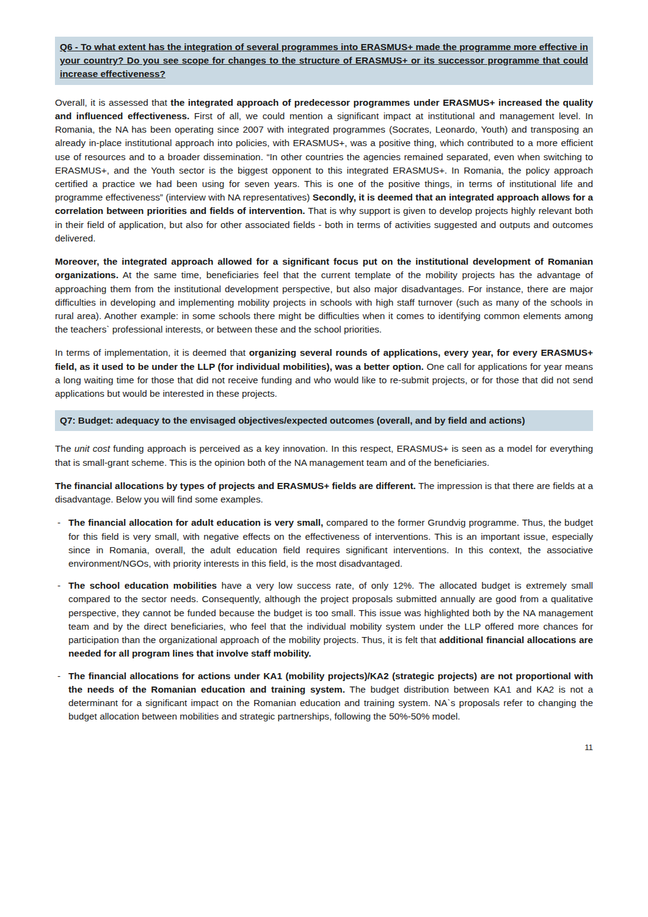Q6 - To what extent has the integration of several programmes into ERASMUS+ made the programme more effective in your country? Do you see scope for changes to the structure of ERASMUS+ or its successor programme that could increase effectiveness?
Overall, it is assessed that the integrated approach of predecessor programmes under ERASMUS+ increased the quality and influenced effectiveness. First of all, we could mention a significant impact at institutional and management level. In Romania, the NA has been operating since 2007 with integrated programmes (Socrates, Leonardo, Youth) and transposing an already in-place institutional approach into policies, with ERASMUS+, was a positive thing, which contributed to a more efficient use of resources and to a broader dissemination. “In other countries the agencies remained separated, even when switching to ERASMUS+, and the Youth sector is the biggest opponent to this integrated ERASMUS+. In Romania, the policy approach certified a practice we had been using for seven years. This is one of the positive things, in terms of institutional life and programme effectiveness” (interview with NA representatives) Secondly, it is deemed that an integrated approach allows for a correlation between priorities and fields of intervention. That is why support is given to develop projects highly relevant both in their field of application, but also for other associated fields - both in terms of activities suggested and outputs and outcomes delivered.
Moreover, the integrated approach allowed for a significant focus put on the institutional development of Romanian organizations. At the same time, beneficiaries feel that the current template of the mobility projects has the advantage of approaching them from the institutional development perspective, but also major disadvantages. For instance, there are major difficulties in developing and implementing mobility projects in schools with high staff turnover (such as many of the schools in rural area). Another example: in some schools there might be difficulties when it comes to identifying common elements among the teachers` professional interests, or between these and the school priorities.
In terms of implementation, it is deemed that organizing several rounds of applications, every year, for every ERASMUS+ field, as it used to be under the LLP (for individual mobilities), was a better option. One call for applications for year means a long waiting time for those that did not receive funding and who would like to re-submit projects, or for those that did not send applications but would be interested in these projects.
Q7: Budget: adequacy to the envisaged objectives/expected outcomes (overall, and by field and actions)
The unit cost funding approach is perceived as a key innovation. In this respect, ERASMUS+ is seen as a model for everything that is small-grant scheme. This is the opinion both of the NA management team and of the beneficiaries.
The financial allocations by types of projects and ERASMUS+ fields are different. The impression is that there are fields at a disadvantage. Below you will find some examples.
The financial allocation for adult education is very small, compared to the former Grundvig programme. Thus, the budget for this field is very small, with negative effects on the effectiveness of interventions. This is an important issue, especially since in Romania, overall, the adult education field requires significant interventions. In this context, the associative environment/NGOs, with priority interests in this field, is the most disadvantaged.
The school education mobilities have a very low success rate, of only 12%. The allocated budget is extremely small compared to the sector needs. Consequently, although the project proposals submitted annually are good from a qualitative perspective, they cannot be funded because the budget is too small. This issue was highlighted both by the NA management team and by the direct beneficiaries, who feel that the individual mobility system under the LLP offered more chances for participation than the organizational approach of the mobility projects. Thus, it is felt that additional financial allocations are needed for all program lines that involve staff mobility.
The financial allocations for actions under KA1 (mobility projects)/KA2 (strategic projects) are not proportional with the needs of the Romanian education and training system. The budget distribution between KA1 and KA2 is not a determinant for a significant impact on the Romanian education and training system. NA`s proposals refer to changing the budget allocation between mobilities and strategic partnerships, following the 50%-50% model.
11